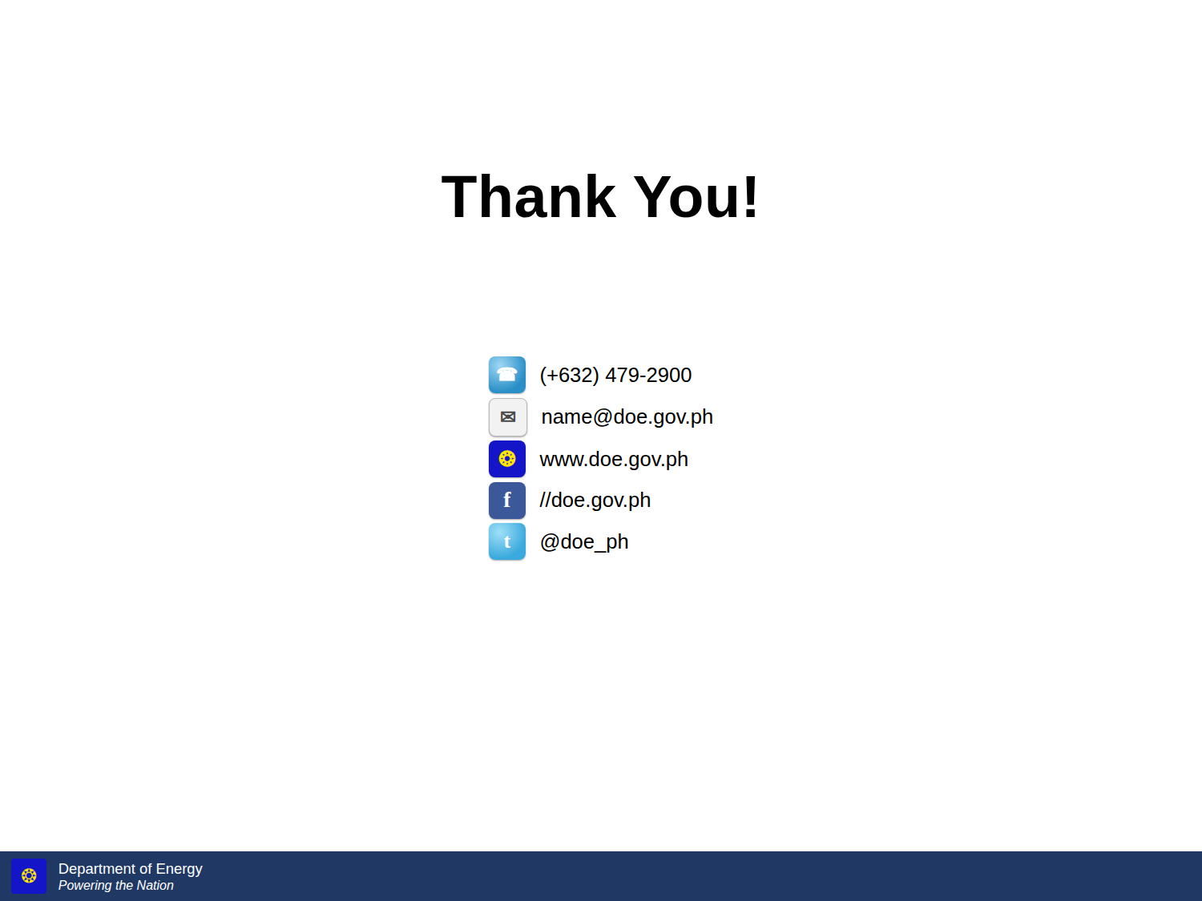Thank You!
☎ (+632) 479-2900
✉ name@doe.gov.ph
❂ www.doe.gov.ph
f //doe.gov.ph
t @doe_ph
❂
Department of Energy
Powering the Nation